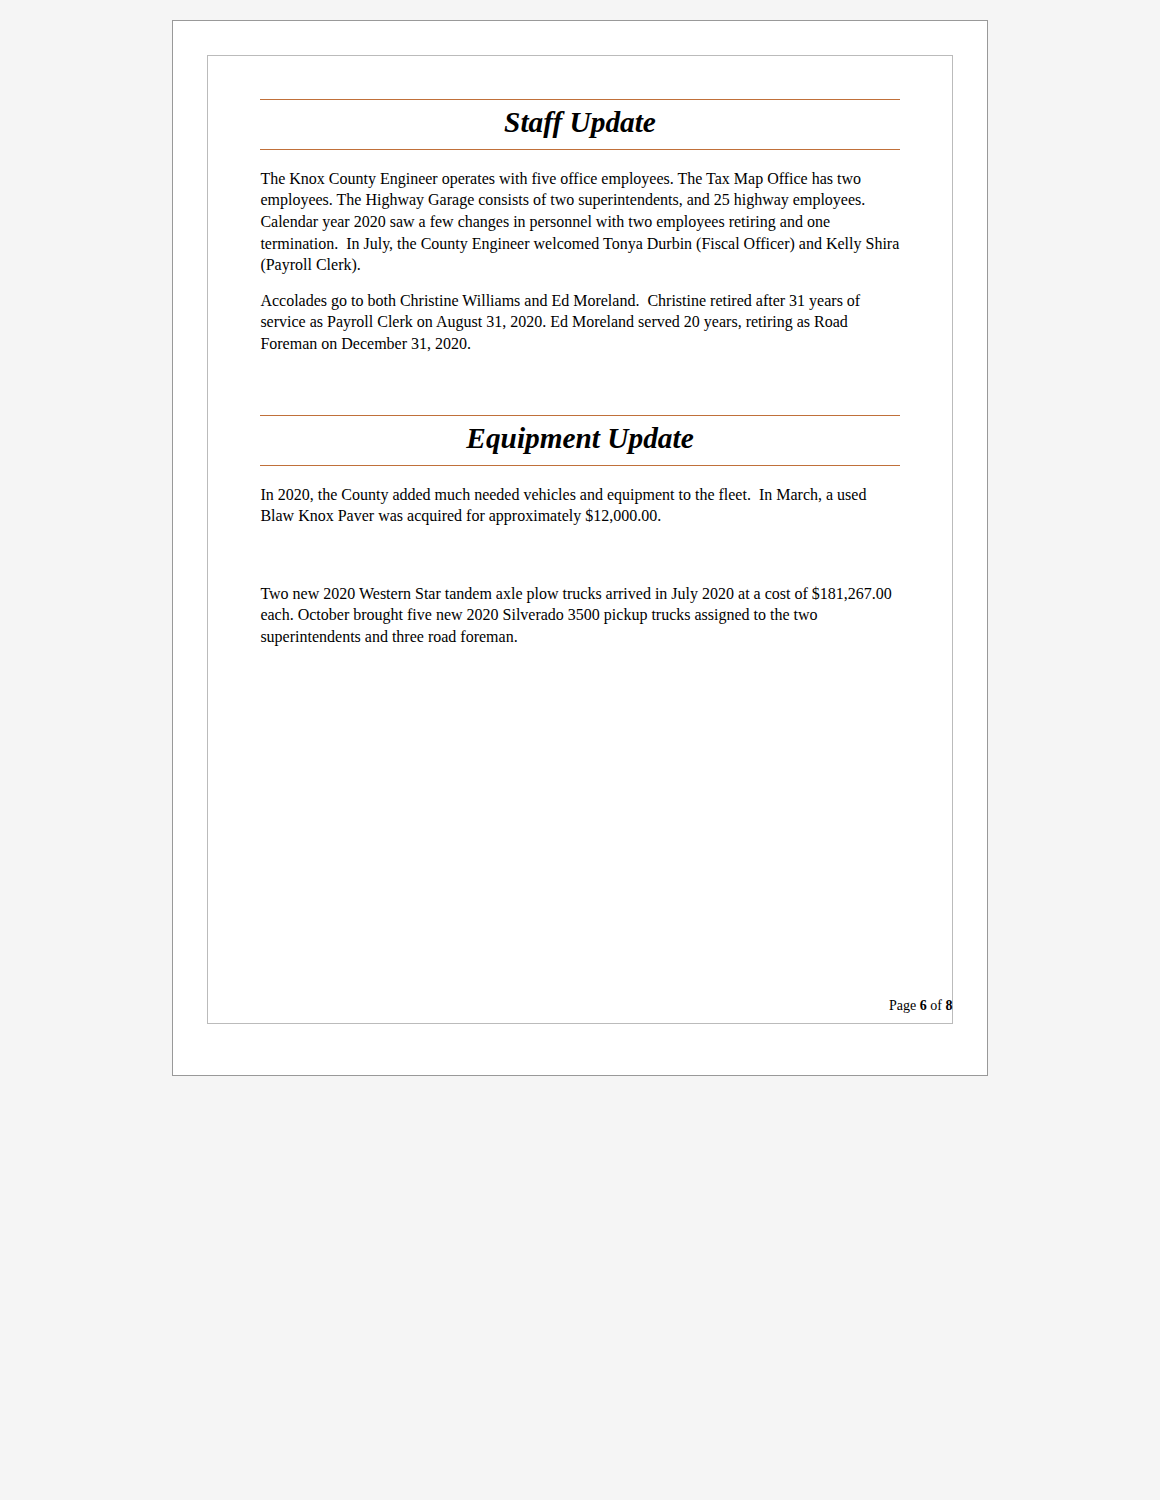Staff Update
The Knox County Engineer operates with five office employees. The Tax Map Office has two employees. The Highway Garage consists of two superintendents, and 25 highway employees. Calendar year 2020 saw a few changes in personnel with two employees retiring and one termination. In July, the County Engineer welcomed Tonya Durbin (Fiscal Officer) and Kelly Shira (Payroll Clerk).
Accolades go to both Christine Williams and Ed Moreland. Christine retired after 31 years of service as Payroll Clerk on August 31, 2020. Ed Moreland served 20 years, retiring as Road Foreman on December 31, 2020.
Equipment Update
In 2020, the County added much needed vehicles and equipment to the fleet. In March, a used Blaw Knox Paver was acquired for approximately $12,000.00.
Two new 2020 Western Star tandem axle plow trucks arrived in July 2020 at a cost of $181,267.00 each. October brought five new 2020 Silverado 3500 pickup trucks assigned to the two superintendents and three road foreman.
Page 6 of 8